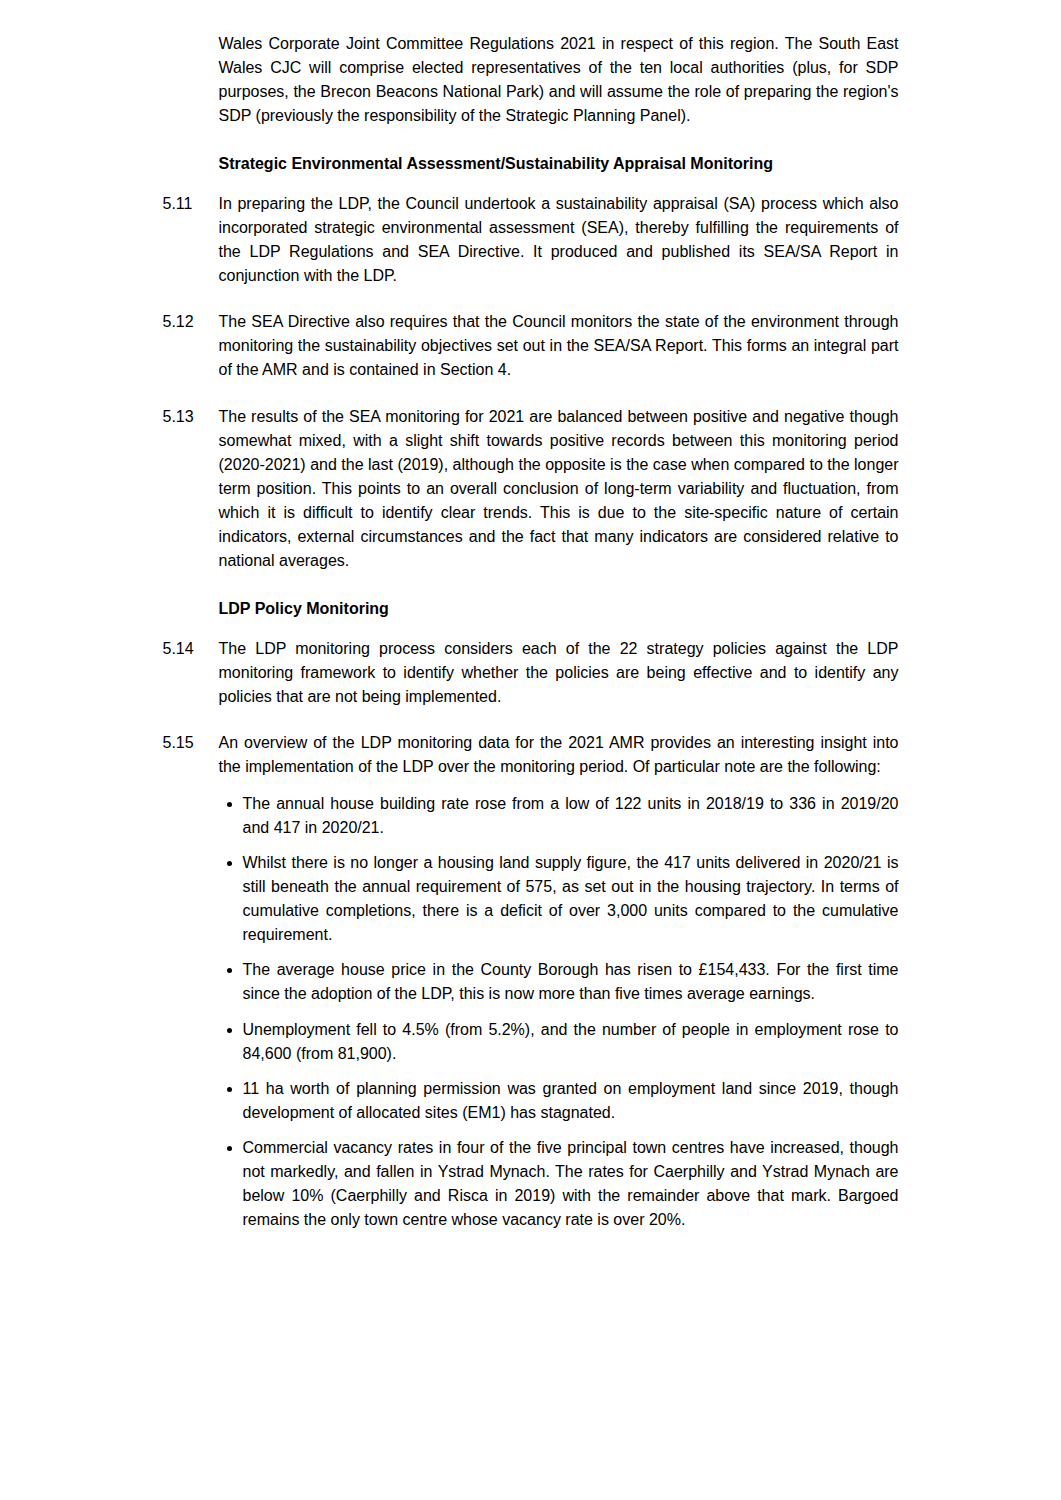Wales Corporate Joint Committee Regulations 2021 in respect of this region. The South East Wales CJC will comprise elected representatives of the ten local authorities (plus, for SDP purposes, the Brecon Beacons National Park) and will assume the role of preparing the region's SDP (previously the responsibility of the Strategic Planning Panel).
Strategic Environmental Assessment/Sustainability Appraisal Monitoring
5.11
In preparing the LDP, the Council undertook a sustainability appraisal (SA) process which also incorporated strategic environmental assessment (SEA), thereby fulfilling the requirements of the LDP Regulations and SEA Directive. It produced and published its SEA/SA Report in conjunction with the LDP.
5.12
The SEA Directive also requires that the Council monitors the state of the environment through monitoring the sustainability objectives set out in the SEA/SA Report. This forms an integral part of the AMR and is contained in Section 4.
5.13
The results of the SEA monitoring for 2021 are balanced between positive and negative though somewhat mixed, with a slight shift towards positive records between this monitoring period (2020-2021) and the last (2019), although the opposite is the case when compared to the longer term position. This points to an overall conclusion of long-term variability and fluctuation, from which it is difficult to identify clear trends. This is due to the site-specific nature of certain indicators, external circumstances and the fact that many indicators are considered relative to national averages.
LDP Policy Monitoring
5.14
The LDP monitoring process considers each of the 22 strategy policies against the LDP monitoring framework to identify whether the policies are being effective and to identify any policies that are not being implemented.
5.15
An overview of the LDP monitoring data for the 2021 AMR provides an interesting insight into the implementation of the LDP over the monitoring period. Of particular note are the following:
The annual house building rate rose from a low of 122 units in 2018/19 to 336 in 2019/20 and 417 in 2020/21.
Whilst there is no longer a housing land supply figure, the 417 units delivered in 2020/21 is still beneath the annual requirement of 575, as set out in the housing trajectory. In terms of cumulative completions, there is a deficit of over 3,000 units compared to the cumulative requirement.
The average house price in the County Borough has risen to £154,433. For the first time since the adoption of the LDP, this is now more than five times average earnings.
Unemployment fell to 4.5% (from 5.2%), and the number of people in employment rose to 84,600 (from 81,900).
11 ha worth of planning permission was granted on employment land since 2019, though development of allocated sites (EM1) has stagnated.
Commercial vacancy rates in four of the five principal town centres have increased, though not markedly, and fallen in Ystrad Mynach. The rates for Caerphilly and Ystrad Mynach are below 10% (Caerphilly and Risca in 2019) with the remainder above that mark. Bargoed remains the only town centre whose vacancy rate is over 20%.